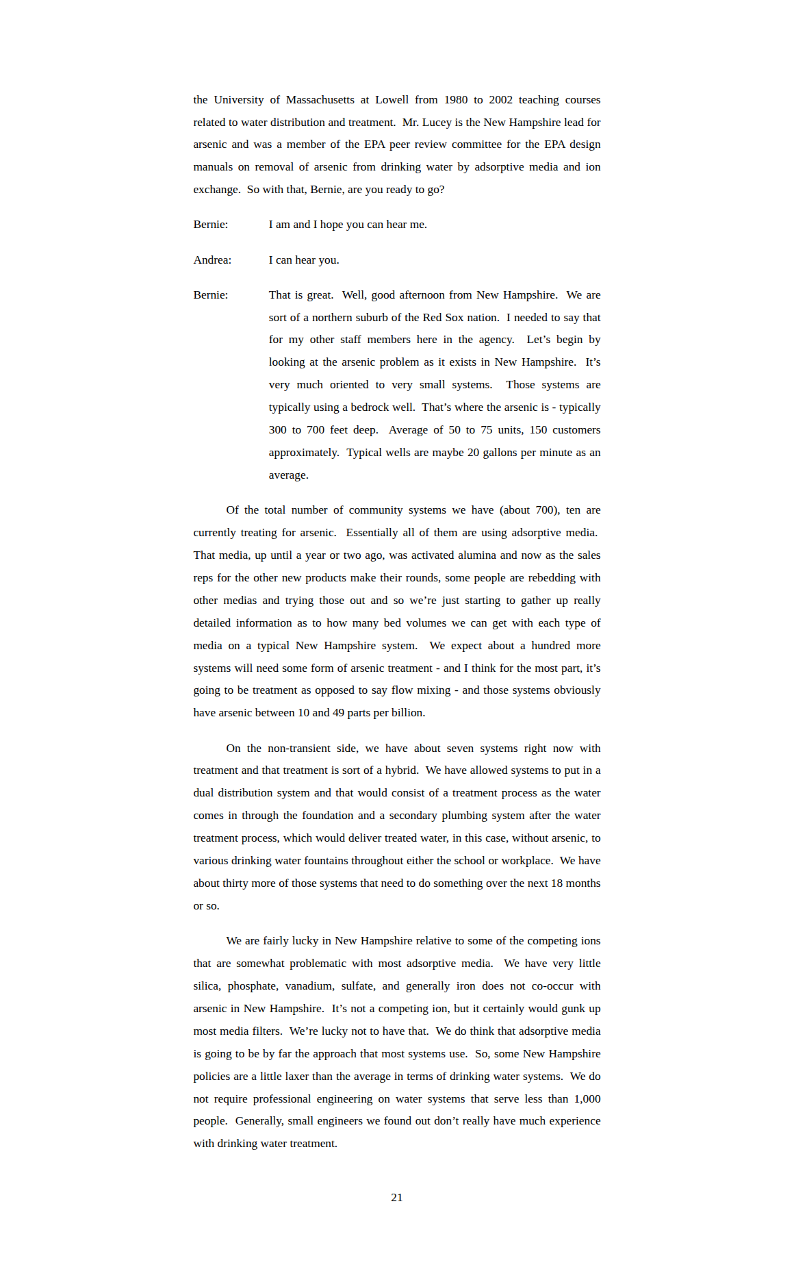the University of Massachusetts at Lowell from 1980 to 2002 teaching courses related to water distribution and treatment. Mr. Lucey is the New Hampshire lead for arsenic and was a member of the EPA peer review committee for the EPA design manuals on removal of arsenic from drinking water by adsorptive media and ion exchange. So with that, Bernie, are you ready to go?
Bernie:
I am and I hope you can hear me.
Andrea:
I can hear you.
Bernie:
That is great. Well, good afternoon from New Hampshire. We are sort of a northern suburb of the Red Sox nation. I needed to say that for my other staff members here in the agency. Let’s begin by looking at the arsenic problem as it exists in New Hampshire. It’s very much oriented to very small systems. Those systems are typically using a bedrock well. That’s where the arsenic is - typically 300 to 700 feet deep. Average of 50 to 75 units, 150 customers approximately. Typical wells are maybe 20 gallons per minute as an average.
Of the total number of community systems we have (about 700), ten are currently treating for arsenic. Essentially all of them are using adsorptive media. That media, up until a year or two ago, was activated alumina and now as the sales reps for the other new products make their rounds, some people are rebedding with other medias and trying those out and so we’re just starting to gather up really detailed information as to how many bed volumes we can get with each type of media on a typical New Hampshire system. We expect about a hundred more systems will need some form of arsenic treatment - and I think for the most part, it’s going to be treatment as opposed to say flow mixing - and those systems obviously have arsenic between 10 and 49 parts per billion.
On the non-transient side, we have about seven systems right now with treatment and that treatment is sort of a hybrid. We have allowed systems to put in a dual distribution system and that would consist of a treatment process as the water comes in through the foundation and a secondary plumbing system after the water treatment process, which would deliver treated water, in this case, without arsenic, to various drinking water fountains throughout either the school or workplace. We have about thirty more of those systems that need to do something over the next 18 months or so.
We are fairly lucky in New Hampshire relative to some of the competing ions that are somewhat problematic with most adsorptive media. We have very little silica, phosphate, vanadium, sulfate, and generally iron does not co-occur with arsenic in New Hampshire. It’s not a competing ion, but it certainly would gunk up most media filters. We’re lucky not to have that. We do think that adsorptive media is going to be by far the approach that most systems use. So, some New Hampshire policies are a little laxer than the average in terms of drinking water systems. We do not require professional engineering on water systems that serve less than 1,000 people. Generally, small engineers we found out don’t really have much experience with drinking water treatment.
21